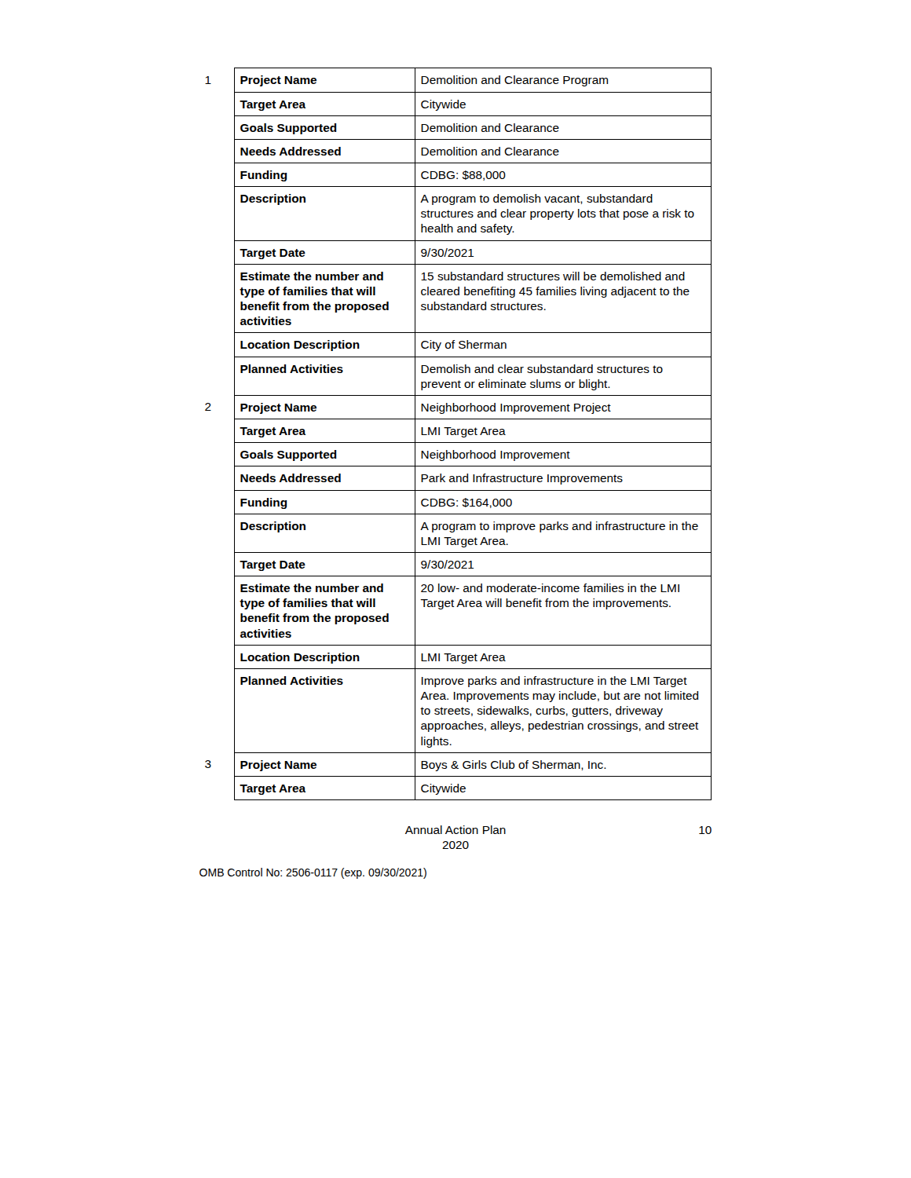| 1 | Project Name | Demolition and Clearance Program |
| Target Area | Citywide |
| Goals Supported | Demolition and Clearance |
| Needs Addressed | Demolition and Clearance |
| Funding | CDBG: $88,000 |
| Description | A program to demolish vacant, substandard structures and clear property lots that pose a risk to health and safety. |
| Target Date | 9/30/2021 |
| Estimate the number and type of families that will benefit from the proposed activities | 15 substandard structures will be demolished and cleared benefiting 45 families living adjacent to the substandard structures. |
| Location Description | City of Sherman |
| | Planned Activities | Demolish and clear substandard structures to prevent or eliminate slums or blight. |
| 2 | Project Name | Neighborhood Improvement Project |
| Target Area | LMI Target Area |
| Goals Supported | Neighborhood Improvement |
| Needs Addressed | Park and Infrastructure Improvements |
| Funding | CDBG: $164,000 |
| Description | A program to improve parks and infrastructure in the LMI Target Area. |
| Target Date | 9/30/2021 |
| Estimate the number and type of families that will benefit from the proposed activities | 20 low- and moderate-income families in the LMI Target Area will benefit from the improvements. |
| Location Description | LMI Target Area |
| | Planned Activities | Improve parks and infrastructure in the LMI Target Area. Improvements may include, but are not limited to streets, sidewalks, curbs, gutters, driveway approaches, alleys, pedestrian crossings, and street lights. |
| 3 | Project Name | Boys & Girls Club of Sherman, Inc. |
| Target Area | Citywide |
Annual Action Plan 2020 10
OMB Control No: 2506-0117 (exp. 09/30/2021)